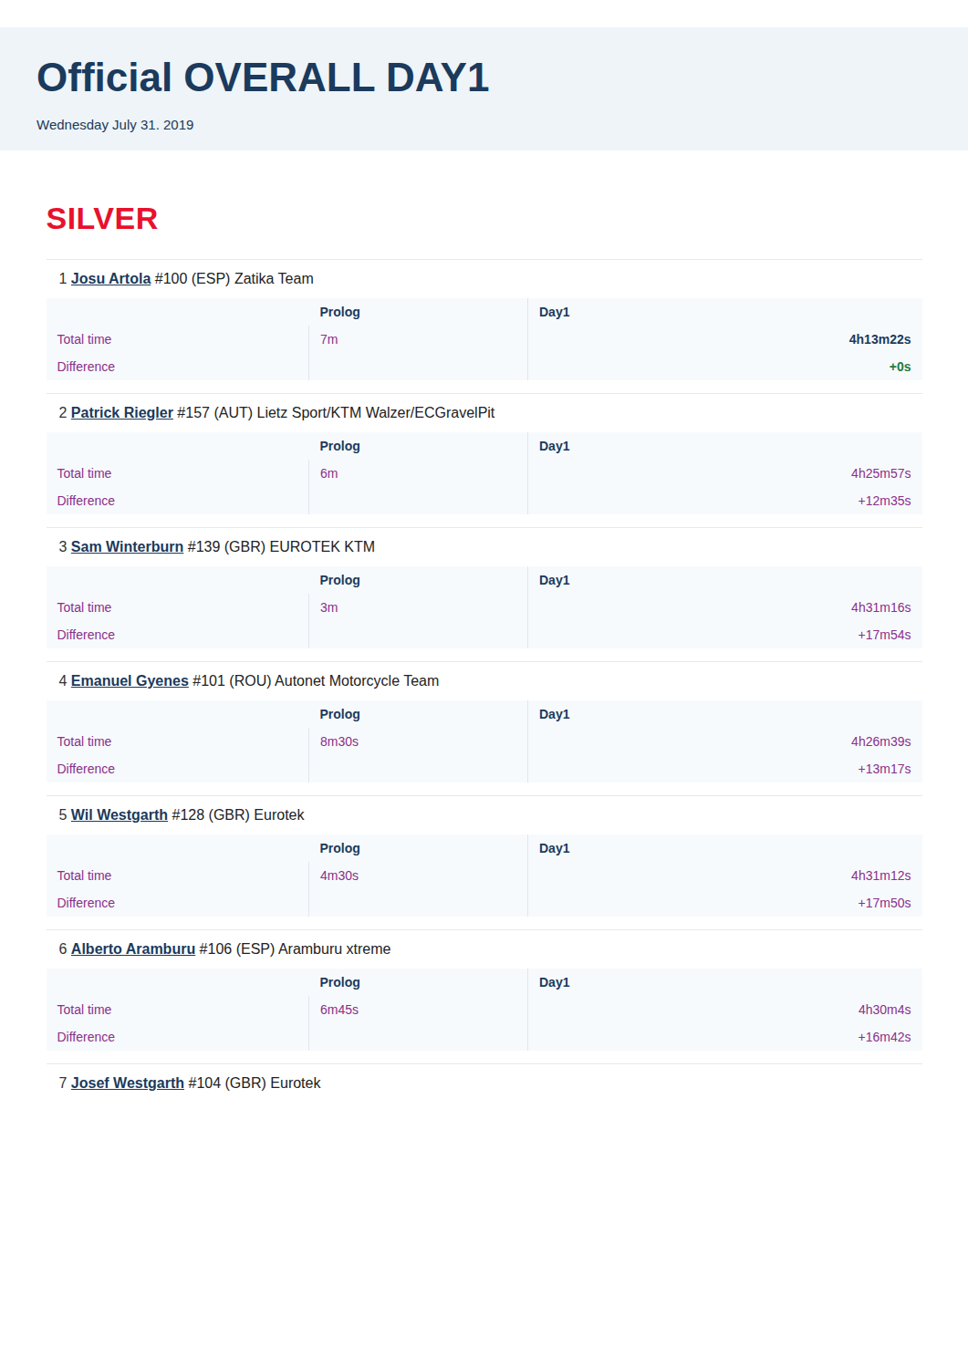Official OVERALL DAY1
Wednesday July 31. 2019
SILVER
1 Josu Artola #100 (ESP) Zatika Team
| | Prolog | Day1 |
| --- | --- | --- |
| Total time | 7m | 4h13m22s |
| Difference | | +0s |
2 Patrick Riegler #157 (AUT) Lietz Sport/KTM Walzer/ECGravelPit
| | Prolog | Day1 |
| --- | --- | --- |
| Total time | 6m | 4h25m57s |
| Difference | | +12m35s |
3 Sam Winterburn #139 (GBR) EUROTEK KTM
| | Prolog | Day1 |
| --- | --- | --- |
| Total time | 3m | 4h31m16s |
| Difference | | +17m54s |
4 Emanuel Gyenes #101 (ROU) Autonet Motorcycle Team
| | Prolog | Day1 |
| --- | --- | --- |
| Total time | 8m30s | 4h26m39s |
| Difference | | +13m17s |
5 Wil Westgarth #128 (GBR) Eurotek
| | Prolog | Day1 |
| --- | --- | --- |
| Total time | 4m30s | 4h31m12s |
| Difference | | +17m50s |
6 Alberto Aramburu #106 (ESP) Aramburu xtreme
| | Prolog | Day1 |
| --- | --- | --- |
| Total time | 6m45s | 4h30m4s |
| Difference | | +16m42s |
7 Josef Westgarth #104 (GBR) Eurotek